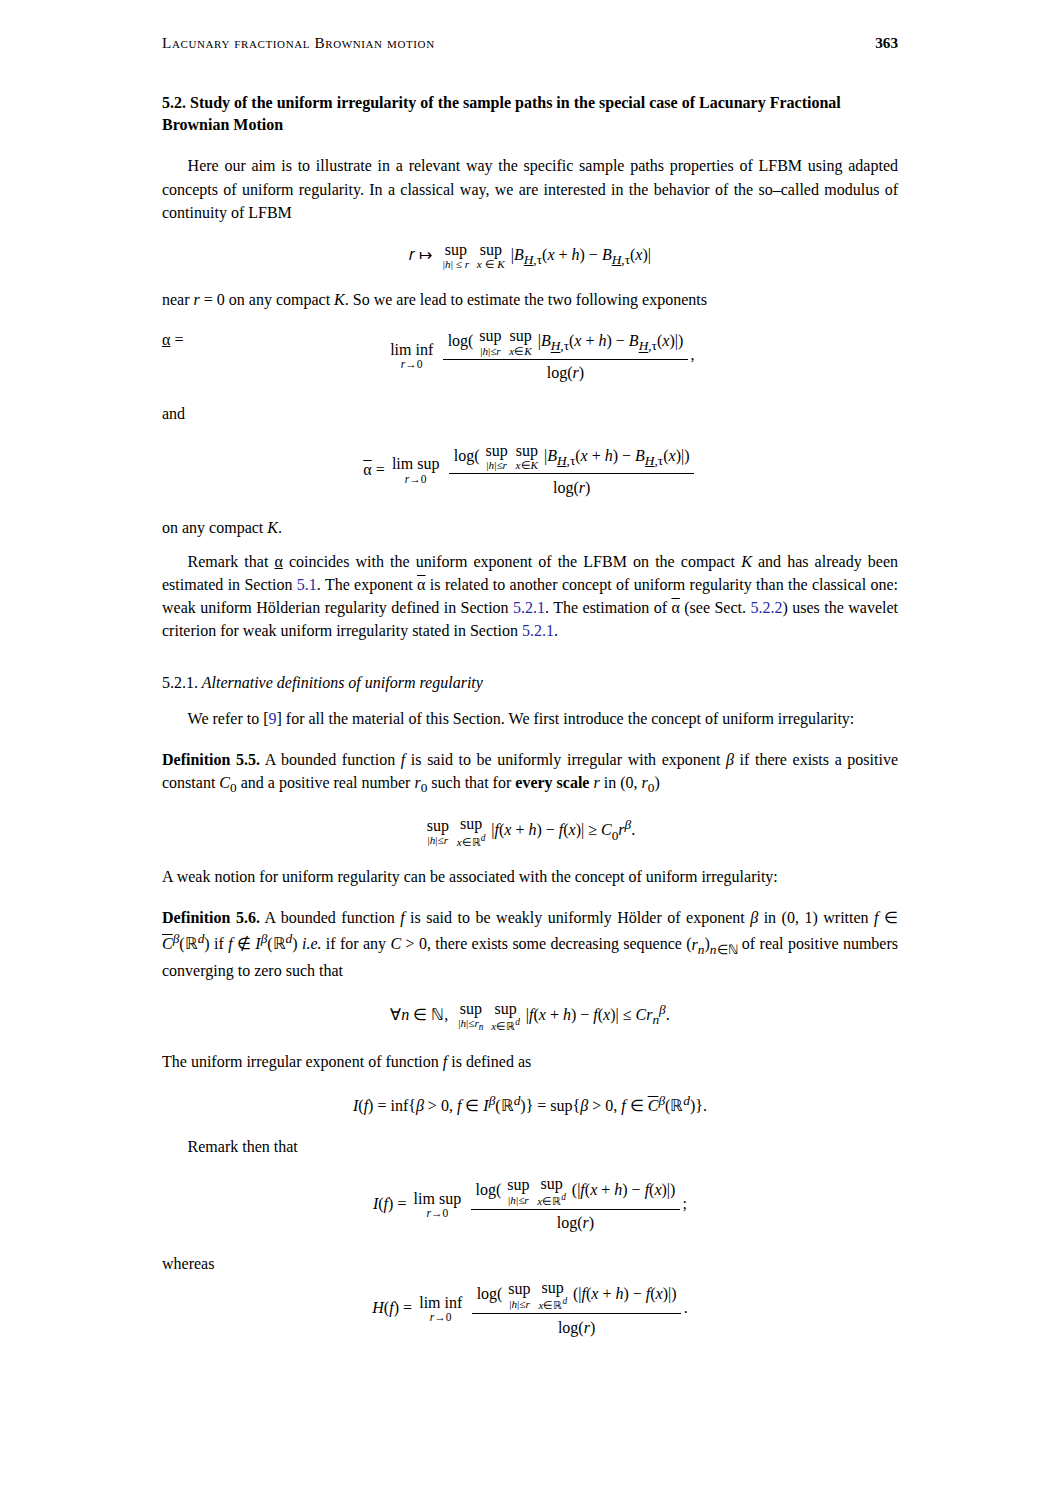Lacunary fractional Brownian motion 363
5.2. Study of the uniform irregularity of the sample paths in the special case of Lacunary Fractional Brownian Motion
Here our aim is to illustrate in a relevant way the specific sample paths properties of LFBM using adapted concepts of uniform regularity. In a classical way, we are interested in the behavior of the so–called modulus of continuity of LFBM
r↦ sup|h| ≤ r sup x ∈ K |BH,τ(x + h) − BH,τ(x)|
near r = 0 on any compact K. So we are lead to estimate the two following exponents
lim inf r→0 log( sup|h|≤r sup x∈K |BH,τ(x + h) − BH,τ(x)|) log(r) , α =
and
α = lim sup r→0 log( sup|h|≤r sup x∈K |BH,τ(x + h) − BH,τ(x)|) log(r)
on any compact K.
Remark that α coincides with the uniform exponent of the LFBM on the compact K and has already been estimated in Section 5.1. The exponent α is related to another concept of uniform regularity than the classical one: weak uniform Hölderian regularity defined in Section 5.2.1. The estimation of α (see Sect. 5.2.2) uses the wavelet criterion for weak uniform irregularity stated in Section 5.2.1.
5.2.1. Alternative definitions of uniform regularity
We refer to [9] for all the material of this Section. We first introduce the concept of uniform irregularity:
Definition 5.5. A bounded function f is said to be uniformly irregular with exponent β if there exists a positive constant C0 and a positive real number r0 such that for every scale r in (0, r0)
sup|h|≤r sup x∈ℝd |f(x + h) − f(x)| ≥ C0rβ.
A weak notion for uniform regularity can be associated with the concept of uniform irregularity:
Definition 5.6. A bounded function f is said to be weakly uniformly Hölder of exponent β in (0, 1) written f ∈ Cβ(ℝd) if f ∉ Iβ(ℝd) i.e. if for any C > 0, there exists some decreasing sequence (rn)n∈ℕ of real positive numbers converging to zero such that
∀n ∈ ℕ, sup|h|≤rn sup x∈ℝd |f(x + h) − f(x)| ≤ Crnβ.
The uniform irregular exponent of function f is defined as
I(f) = inf{β > 0, f ∈ Iβ(ℝd)} = sup{β > 0, f ∈ Cβ(ℝd)}.
Remark then that
I(f) = lim sup r→0 log( sup|h|≤r sup x∈ℝd (|f(x + h) − f(x)|) log(r) ;
whereas
H(f) = lim inf r→0 log( sup|h|≤r sup x∈ℝd (|f(x + h) − f(x)|) log(r) .